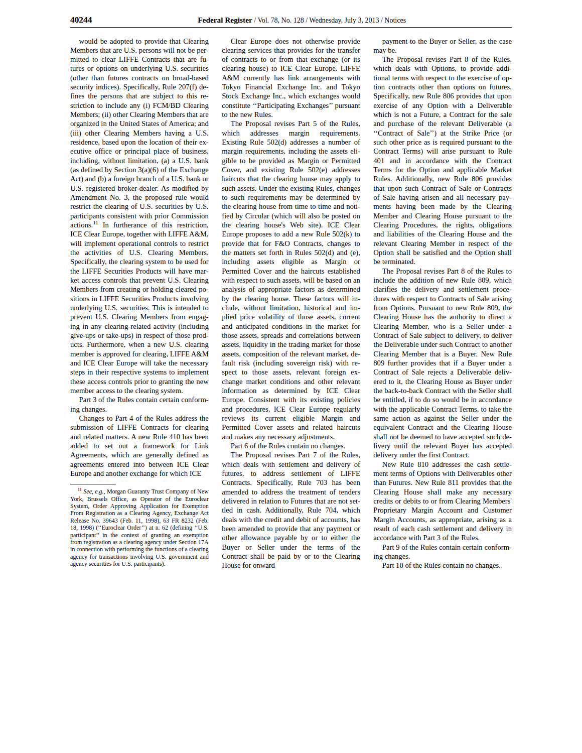40244
Federal Register / Vol. 78, No. 128 / Wednesday, July 3, 2013 / Notices
would be adopted to provide that Clearing Members that are U.S. persons will not be permitted to clear LIFFE Contracts that are futures or options on underlying U.S. securities (other than futures contracts on broad-based security indices). Specifically, Rule 207(f) defines the persons that are subject to this restriction to include any (i) FCM/BD Clearing Members; (ii) other Clearing Members that are organized in the United States of America; and (iii) other Clearing Members having a U.S. residence, based upon the location of their executive office or principal place of business, including, without limitation, (a) a U.S. bank (as defined by Section 3(a)(6) of the Exchange Act) and (b) a foreign branch of a U.S. bank or U.S. registered broker-dealer. As modified by Amendment No. 3, the proposed rule would restrict the clearing of U.S. securities by U.S. participants consistent with prior Commission actions.11 In furtherance of this restriction, ICE Clear Europe, together with LIFFE A&M, will implement operational controls to restrict the activities of U.S. Clearing Members. Specifically, the clearing system to be used for the LIFFE Securities Products will have market access controls that prevent U.S. Clearing Members from creating or holding cleared positions in LIFFE Securities Products involving underlying U.S. securities. This is intended to prevent U.S. Clearing Members from engaging in any clearing-related activity (including give-ups or take-ups) in respect of those products. Furthermore, when a new U.S. clearing member is approved for clearing, LIFFE A&M and ICE Clear Europe will take the necessary steps in their respective systems to implement these access controls prior to granting the new member access to the clearing system.
Part 3 of the Rules contain certain conforming changes.
Changes to Part 4 of the Rules address the submission of LIFFE Contracts for clearing and related matters. A new Rule 410 has been added to set out a framework for Link Agreements, which are generally defined as agreements entered into between ICE Clear Europe and another exchange for which ICE
11 See, e.g., Morgan Guaranty Trust Company of New York, Brussels Office, as Operator of the Euroclear System, Order Approving Application for Exemption From Registration as a Clearing Agency, Exchange Act Release No. 39643 (Feb. 11, 1998), 63 FR 8232 (Feb. 18, 1998) (‘‘Euroclear Order’’) at n. 62 (defining ‘‘U.S. participant’’ in the context of granting an exemption from registration as a clearing agency under Section 17A in connection with performing the functions of a clearing agency for transactions involving U.S. government and agency securities for U.S. participants).
Clear Europe does not otherwise provide clearing services that provides for the transfer of contracts to or from that exchange (or its clearing house) to ICE Clear Europe. LIFFE A&M currently has link arrangements with Tokyo Financial Exchange Inc. and Tokyo Stock Exchange Inc., which exchanges would constitute ‘‘Participating Exchanges’’ pursuant to the new Rules.
The Proposal revises Part 5 of the Rules, which addresses margin requirements. Existing Rule 502(d) addresses a number of margin requirements, including the assets eligible to be provided as Margin or Permitted Cover, and existing Rule 502(e) addresses haircuts that the clearing house may apply to such assets. Under the existing Rules, changes to such requirements may be determined by the clearing house from time to time and notified by Circular (which will also be posted on the clearing house's Web site). ICE Clear Europe proposes to add a new Rule 502(k) to provide that for F&O Contracts, changes to the matters set forth in Rules 502(d) and (e), including assets eligible as Margin or Permitted Cover and the haircuts established with respect to such assets, will be based on an analysis of appropriate factors as determined by the clearing house. These factors will include, without limitation, historical and implied price volatility of those assets, current and anticipated conditions in the market for those assets, spreads and correlations between assets, liquidity in the trading market for those assets, composition of the relevant market, default risk (including sovereign risk) with respect to those assets, relevant foreign exchange market conditions and other relevant information as determined by ICE Clear Europe. Consistent with its existing policies and procedures, ICE Clear Europe regularly reviews its current eligible Margin and Permitted Cover assets and related haircuts and makes any necessary adjustments.
Part 6 of the Rules contain no changes.
The Proposal revises Part 7 of the Rules, which deals with settlement and delivery of futures, to address settlement of LIFFE Contracts. Specifically, Rule 703 has been amended to address the treatment of tenders delivered in relation to Futures that are not settled in cash. Additionally, Rule 704, which deals with the credit and debit of accounts, has been amended to provide that any payment or other allowance payable by or to either the Buyer or Seller under the terms of the Contract shall be paid by or to the Clearing House for onward
payment to the Buyer or Seller, as the case may be.
The Proposal revises Part 8 of the Rules, which deals with Options, to provide additional terms with respect to the exercise of option contracts other than options on futures. Specifically, new Rule 806 provides that upon exercise of any Option with a Deliverable which is not a Future, a Contract for the sale and purchase of the relevant Deliverable (a ‘‘Contract of Sale’’) at the Strike Price (or such other price as is required pursuant to the Contract Terms) will arise pursuant to Rule 401 and in accordance with the Contract Terms for the Option and applicable Market Rules. Additionally, new Rule 806 provides that upon such Contract of Sale or Contracts of Sale having arisen and all necessary payments having been made by the Clearing Member and Clearing House pursuant to the Clearing Procedures, the rights, obligations and liabilities of the Clearing House and the relevant Clearing Member in respect of the Option shall be satisfied and the Option shall be terminated.
The Proposal revises Part 8 of the Rules to include the addition of new Rule 809, which clarifies the delivery and settlement procedures with respect to Contracts of Sale arising from Options. Pursuant to new Rule 809, the Clearing House has the authority to direct a Clearing Member, who is a Seller under a Contract of Sale subject to delivery, to deliver the Deliverable under such Contract to another Clearing Member that is a Buyer. New Rule 809 further provides that if a Buyer under a Contract of Sale rejects a Deliverable delivered to it, the Clearing House as Buyer under the back-to-back Contract with the Seller shall be entitled, if to do so would be in accordance with the applicable Contract Terms, to take the same action as against the Seller under the equivalent Contract and the Clearing House shall not be deemed to have accepted such delivery until the relevant Buyer has accepted delivery under the first Contract.
New Rule 810 addresses the cash settlement terms of Options with Deliverables other than Futures. New Rule 811 provides that the Clearing House shall make any necessary credits or debits to or from Clearing Members' Proprietary Margin Account and Customer Margin Accounts, as appropriate, arising as a result of each cash settlement and delivery in accordance with Part 3 of the Rules.
Part 9 of the Rules contain certain conforming changes.
Part 10 of the Rules contain no changes.